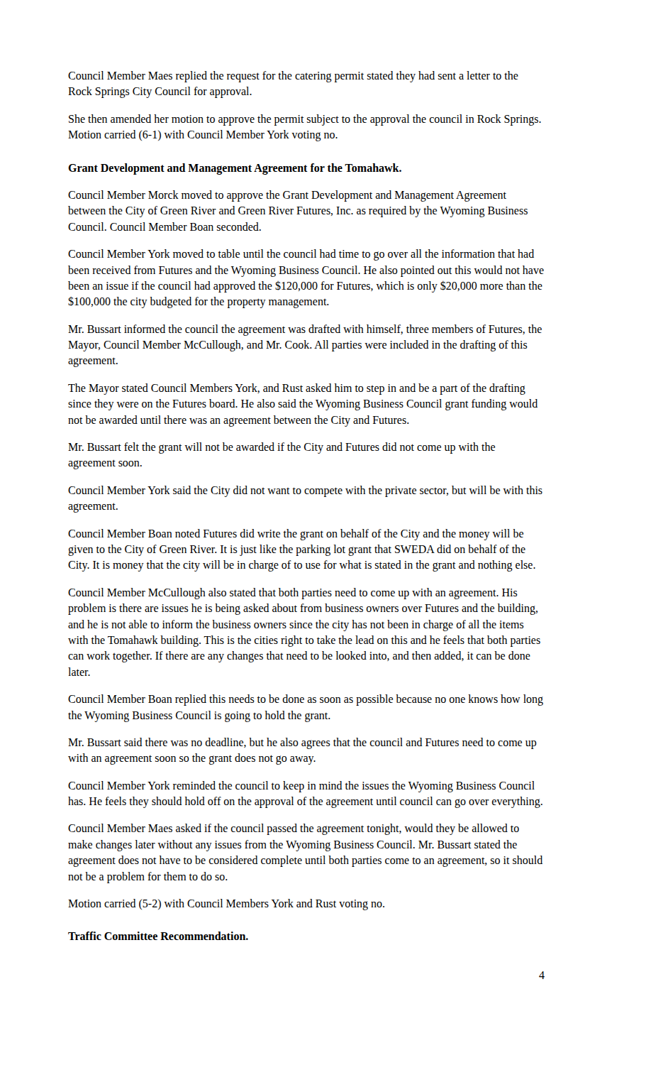Council Member Maes replied the request for the catering permit stated they had sent a letter to the Rock Springs City Council for approval.
She then amended her motion to approve the permit subject to the approval the council in Rock Springs. Motion carried (6-1) with Council Member York voting no.
Grant Development and Management Agreement for the Tomahawk.
Council Member Morck moved to approve the Grant Development and Management Agreement between the City of Green River and Green River Futures, Inc. as required by the Wyoming Business Council. Council Member Boan seconded.
Council Member York moved to table until the council had time to go over all the information that had been received from Futures and the Wyoming Business Council. He also pointed out this would not have been an issue if the council had approved the $120,000 for Futures, which is only $20,000 more than the $100,000 the city budgeted for the property management.
Mr. Bussart informed the council the agreement was drafted with himself, three members of Futures, the Mayor, Council Member McCullough, and Mr. Cook. All parties were included in the drafting of this agreement.
The Mayor stated Council Members York, and Rust asked him to step in and be a part of the drafting since they were on the Futures board. He also said the Wyoming Business Council grant funding would not be awarded until there was an agreement between the City and Futures.
Mr. Bussart felt the grant will not be awarded if the City and Futures did not come up with the agreement soon.
Council Member York said the City did not want to compete with the private sector, but will be with this agreement.
Council Member Boan noted Futures did write the grant on behalf of the City and the money will be given to the City of Green River. It is just like the parking lot grant that SWEDA did on behalf of the City. It is money that the city will be in charge of to use for what is stated in the grant and nothing else.
Council Member McCullough also stated that both parties need to come up with an agreement. His problem is there are issues he is being asked about from business owners over Futures and the building, and he is not able to inform the business owners since the city has not been in charge of all the items with the Tomahawk building. This is the cities right to take the lead on this and he feels that both parties can work together. If there are any changes that need to be looked into, and then added, it can be done later.
Council Member Boan replied this needs to be done as soon as possible because no one knows how long the Wyoming Business Council is going to hold the grant.
Mr. Bussart said there was no deadline, but he also agrees that the council and Futures need to come up with an agreement soon so the grant does not go away.
Council Member York reminded the council to keep in mind the issues the Wyoming Business Council has. He feels they should hold off on the approval of the agreement until council can go over everything.
Council Member Maes asked if the council passed the agreement tonight, would they be allowed to make changes later without any issues from the Wyoming Business Council. Mr. Bussart stated the agreement does not have to be considered complete until both parties come to an agreement, so it should not be a problem for them to do so.
Motion carried (5-2) with Council Members York and Rust voting no.
Traffic Committee Recommendation.
4